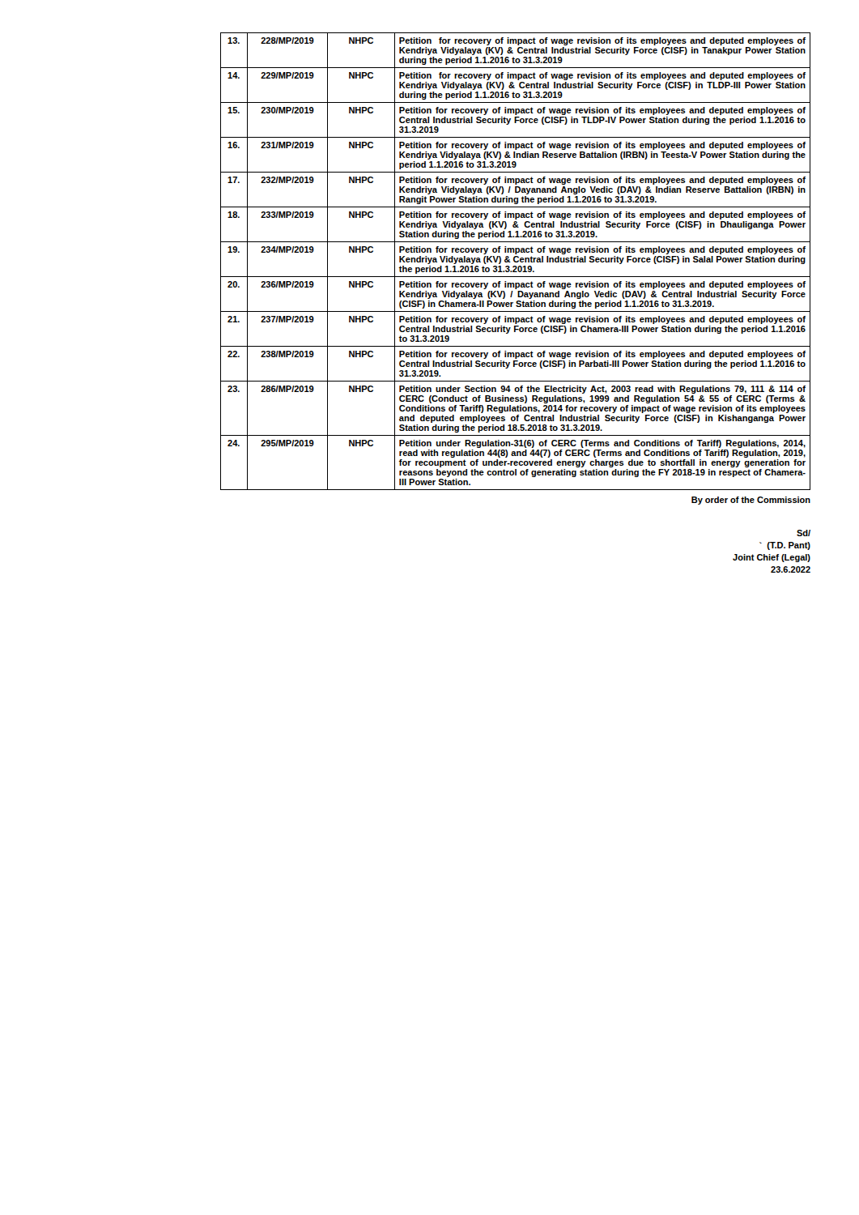| | 13. | 228/MP/2019 | NHPC | Petition for recovery of impact of wage revision of its employees and deputed employees of Kendriya Vidyalaya (KV) & Central Industrial Security Force (CISF) in Tanakpur Power Station during the period 1.1.2016 to 31.3.2019 |
| | 14. | 229/MP/2019 | NHPC | Petition for recovery of impact of wage revision of its employees and deputed employees of Kendriya Vidyalaya (KV) & Central Industrial Security Force (CISF) in TLDP-III Power Station during the period 1.1.2016 to 31.3.2019 |
| | 15. | 230/MP/2019 | NHPC | Petition for recovery of impact of wage revision of its employees and deputed employees of Central Industrial Security Force (CISF) in TLDP-IV Power Station during the period 1.1.2016 to 31.3.2019 |
| | 16. | 231/MP/2019 | NHPC | Petition for recovery of impact of wage revision of its employees and deputed employees of Kendriya Vidyalaya (KV) & Indian Reserve Battalion (IRBN) in Teesta-V Power Station during the period 1.1.2016 to 31.3.2019 |
| | 17. | 232/MP/2019 | NHPC | Petition for recovery of impact of wage revision of its employees and deputed employees of Kendriya Vidyalaya (KV) / Dayanand Anglo Vedic (DAV) & Indian Reserve Battalion (IRBN) in Rangit Power Station during the period 1.1.2016 to 31.3.2019. |
| | 18. | 233/MP/2019 | NHPC | Petition for recovery of impact of wage revision of its employees and deputed employees of Kendriya Vidyalaya (KV) & Central Industrial Security Force (CISF) in Dhauliganga Power Station during the period 1.1.2016 to 31.3.2019. |
| | 19. | 234/MP/2019 | NHPC | Petition for recovery of impact of wage revision of its employees and deputed employees of Kendriya Vidyalaya (KV) & Central Industrial Security Force (CISF) in Salal Power Station during the period 1.1.2016 to 31.3.2019. |
| | 20. | 236/MP/2019 | NHPC | Petition for recovery of impact of wage revision of its employees and deputed employees of Kendriya Vidyalaya (KV) / Dayanand Anglo Vedic (DAV) & Central Industrial Security Force (CISF) in Chamera-II Power Station during the period 1.1.2016 to 31.3.2019. |
| | 21. | 237/MP/2019 | NHPC | Petition for recovery of impact of wage revision of its employees and deputed employees of Central Industrial Security Force (CISF) in Chamera-III Power Station during the period 1.1.2016 to 31.3.2019 |
| | 22. | 238/MP/2019 | NHPC | Petition for recovery of impact of wage revision of its employees and deputed employees of Central Industrial Security Force (CISF) in Parbati-III Power Station during the period 1.1.2016 to 31.3.2019. |
| | 23. | 286/MP/2019 | NHPC | Petition under Section 94 of the Electricity Act, 2003 read with Regulations 79, 111 & 114 of CERC (Conduct of Business) Regulations, 1999 and Regulation 54 & 55 of CERC (Terms & Conditions of Tariff) Regulations, 2014 for recovery of impact of wage revision of its employees and deputed employees of Central Industrial Security Force (CISF) in Kishanganga Power Station during the period 18.5.2018 to 31.3.2019. |
| | 24. | 295/MP/2019 | NHPC | Petition under Regulation-31(6) of CERC (Terms and Conditions of Tariff) Regulations, 2014, read with regulation 44(8) and 44(7) of CERC (Terms and Conditions of Tariff) Regulation, 2019, for recoupment of under-recovered energy charges due to shortfall in energy generation for reasons beyond the control of generating station during the FY 2018-19 in respect of Chamera-III Power Station. |
By order of the Commission
Sd/
`(T.D. Pant)
Joint Chief (Legal)
23.6.2022